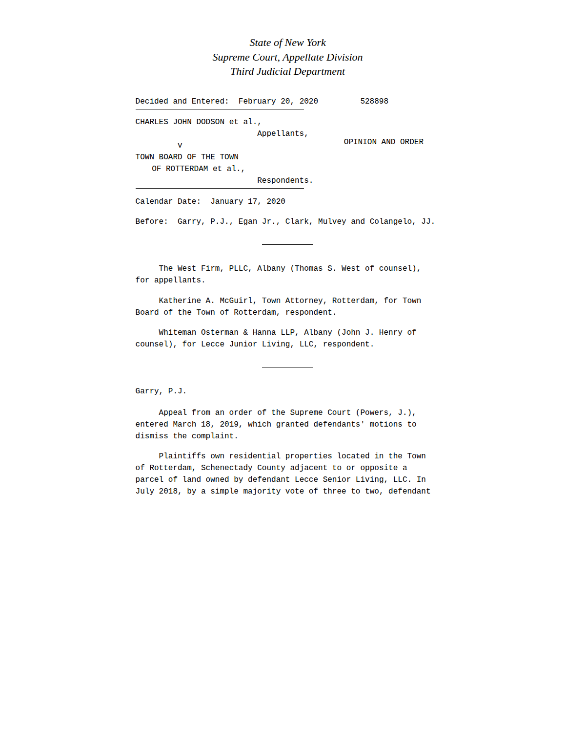State of New York Supreme Court, Appellate Division Third Judicial Department
Decided and Entered: February 20, 2020
528898
CHARLES JOHN DODSON et al.,
Appellants,
v
TOWN BOARD OF THE TOWN
OF ROTTERDAM et al.,
Respondents.
OPINION AND ORDER
Calendar Date: January 17, 2020
Before: Garry, P.J., Egan Jr., Clark, Mulvey and Colangelo, JJ.
The West Firm, PLLC, Albany (Thomas S. West of counsel), for appellants.
Katherine A. McGuirl, Town Attorney, Rotterdam, for Town Board of the Town of Rotterdam, respondent.
Whiteman Osterman & Hanna LLP, Albany (John J. Henry of counsel), for Lecce Junior Living, LLC, respondent.
Garry, P.J.
Appeal from an order of the Supreme Court (Powers, J.), entered March 18, 2019, which granted defendants' motions to dismiss the complaint.
Plaintiffs own residential properties located in the Town of Rotterdam, Schenectady County adjacent to or opposite a parcel of land owned by defendant Lecce Senior Living, LLC. In July 2018, by a simple majority vote of three to two, defendant